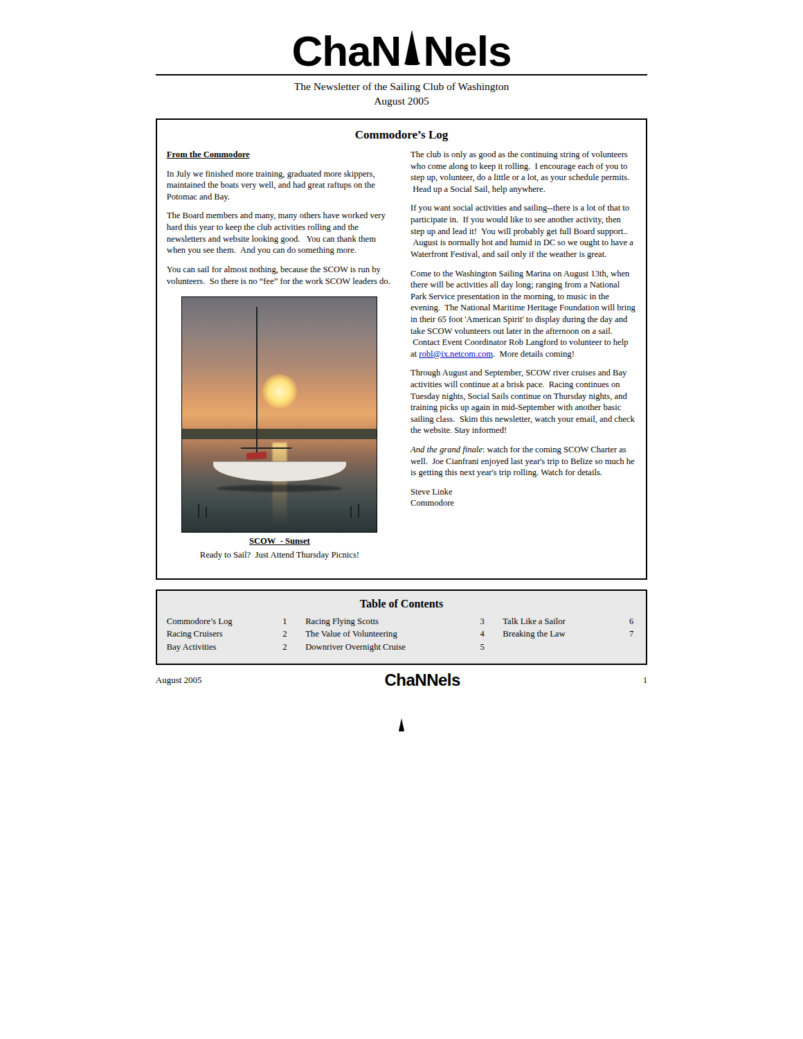ChaN Nels
The Newsletter of the Sailing Club of Washington
August 2005
Commodore’s Log
From the Commodore
In July we finished more training, graduated more skippers, maintained the boats very well, and had great raftups on the Potomac and Bay.
The Board members and many, many others have worked very hard this year to keep the club activities rolling and the newsletters and website looking good. You can thank them when you see them. And you can do something more.
You can sail for almost nothing, because the SCOW is run by volunteers. So there is no “fee” for the work SCOW leaders do.
SCOW - Sunset
Ready to Sail? Just Attend Thursday Picnics!
The club is only as good as the continuing string of volunteers who come along to keep it rolling. I encourage each of you to step up, volunteer, do a little or a lot, as your schedule permits. Head up a Social Sail, help anywhere.
If you want social activities and sailing--there is a lot of that to participate in. If you would like to see another activity, then step up and lead it! You will probably get full Board support.. August is normally hot and humid in DC so we ought to have a Waterfront Festival, and sail only if the weather is great.
Come to the Washington Sailing Marina on August 13th, when there will be activities all day long; ranging from a National Park Service presentation in the morning, to music in the evening. The National Maritime Heritage Foundation will bring in their 65 foot 'American Spirit' to display during the day and take SCOW volunteers out later in the afternoon on a sail. Contact Event Coordinator Rob Langford to volunteer to help at robl@ix.netcom.com. More details coming!
Through August and September, SCOW river cruises and Bay activities will continue at a brisk pace. Racing continues on Tuesday nights, Social Sails continue on Thursday nights, and training picks up again in mid-September with another basic sailing class. Skim this newsletter, watch your email, and check the website. Stay informed!
And the grand finale: watch for the coming SCOW Charter as well. Joe Cianfrani enjoyed last year's trip to Belize so much he is getting this next year's trip rolling. Watch for details.
Steve Linke
Commodore
Table of Contents
| Commodore’s Log | 1 | Racing Flying Scotts | 3 | Talk Like a Sailor | 6 |
| Racing Cruisers | 2 | The Value of Volunteering | 4 | Breaking the Law | 7 |
| Bay Activities | 2 | Downriver Overnight Cruise | 5 | | |
August 2005
ChaN Nels
1